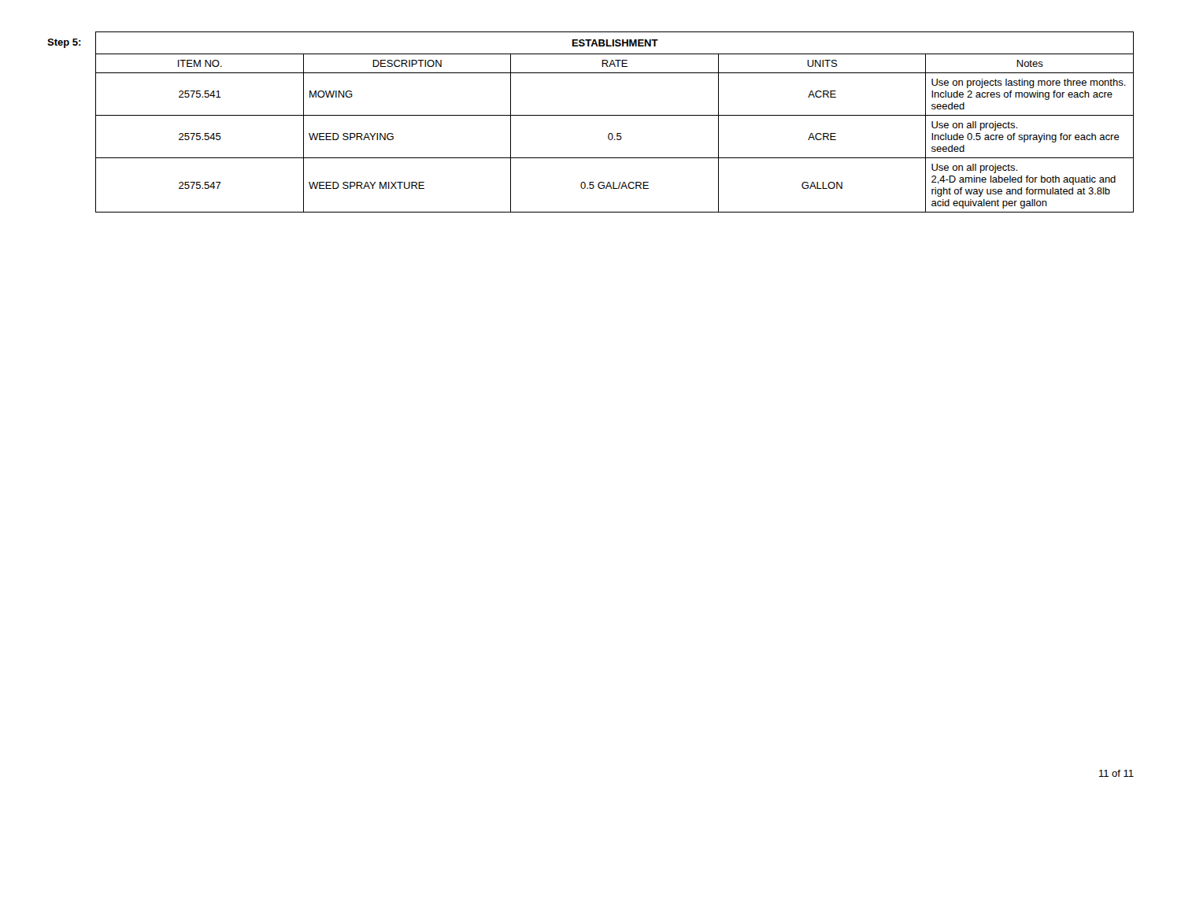Step 5:
| ESTABLISHMENT |
| ITEM NO. | DESCRIPTION | RATE | UNITS | Notes |
| 2575.541 | MOWING | | ACRE | Use on projects lasting more three months. Include 2 acres of mowing for each acre seeded |
| 2575.545 | WEED SPRAYING | 0.5 | ACRE | Use on all projects. Include 0.5 acre of spraying for each acre seeded |
| 2575.547 | WEED SPRAY MIXTURE | 0.5 GAL/ACRE | GALLON | Use on all projects. 2,4-D amine labeled for both aquatic and right of way use and formulated at 3.8lb acid equivalent per gallon |
11 of 11